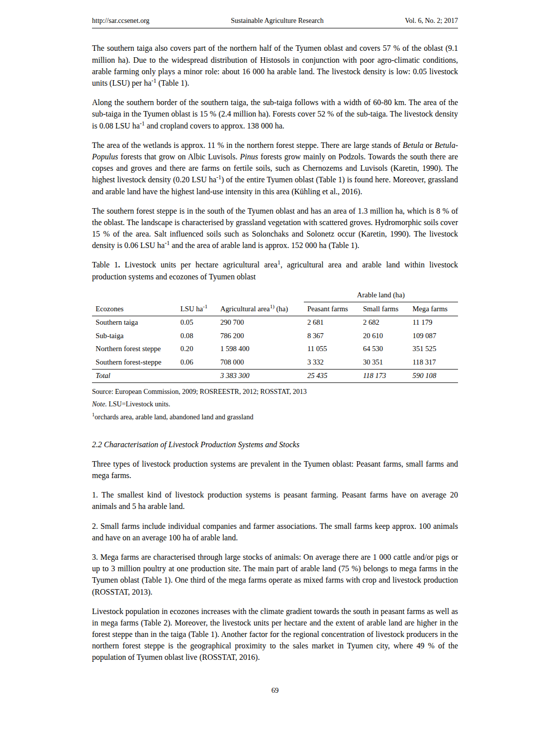http://sar.ccsenet.org Sustainable Agriculture Research Vol. 6, No. 2; 2017
The southern taiga also covers part of the northern half of the Tyumen oblast and covers 57 % of the oblast (9.1 million ha). Due to the widespread distribution of Histosols in conjunction with poor agro-climatic conditions, arable farming only plays a minor role: about 16 000 ha arable land. The livestock density is low: 0.05 livestock units (LSU) per ha-1 (Table 1).
Along the southern border of the southern taiga, the sub-taiga follows with a width of 60-80 km. The area of the sub-taiga in the Tyumen oblast is 15 % (2.4 million ha). Forests cover 52 % of the sub-taiga. The livestock density is 0.08 LSU ha-1 and cropland covers to approx. 138 000 ha.
The area of the wetlands is approx. 11 % in the northern forest steppe. There are large stands of Betula or Betula-Populus forests that grow on Albic Luvisols. Pinus forests grow mainly on Podzols. Towards the south there are copses and groves and there are farms on fertile soils, such as Chernozems and Luvisols (Karetin, 1990). The highest livestock density (0.20 LSU ha-1) of the entire Tyumen oblast (Table 1) is found here. Moreover, grassland and arable land have the highest land-use intensity in this area (Kühling et al., 2016).
The southern forest steppe is in the south of the Tyumen oblast and has an area of 1.3 million ha, which is 8 % of the oblast. The landscape is characterised by grassland vegetation with scattered groves. Hydromorphic soils cover 15 % of the area. Salt influenced soils such as Solonchaks and Solonetz occur (Karetin, 1990). The livestock density is 0.06 LSU ha-1 and the area of arable land is approx. 152 000 ha (Table 1).
Table 1 . Livestock units per hectare agricultural area 1 , agricultural area and arable land within livestock production systems and ecozones of Tyumen oblast
| | | | Arable land (ha) |
| --- | --- | --- | --- |
| Ecozones | LSU ha -1 | Agricultural area 1) (ha) | Peasant farms | Small farms | Mega farms |
| Southern taiga | 0.05 | 290 700 | 2 681 | 2 682 | 11 179 |
| Sub-taiga | 0.08 | 786 200 | 8 367 | 20 610 | 109 087 |
| Northern forest steppe | 0.20 | 1 598 400 | 11 055 | 64 530 | 351 525 |
| Southern forest-steppe | 0.06 | 708 000 | 3 332 | 30 351 | 118 317 |
| Total | | 3 383 300 | 25 435 | 118 173 | 590 108 |
Source: European Commission, 2009; ROSREESTR, 2012; ROSSTAT, 2013
Note. LSU=Livestock units.
1orchards area, arable land, abandoned land and grassland
2.2 Characterisation of Livestock Production Systems and Stocks
Three types of livestock production systems are prevalent in the Tyumen oblast: Peasant farms, small farms and mega farms.
1. The smallest kind of livestock production systems is peasant farming. Peasant farms have on average 20 animals and 5 ha arable land.
2. Small farms include individual companies and farmer associations. The small farms keep approx. 100 animals and have on an average 100 ha of arable land.
3. Mega farms are characterised through large stocks of animals: On average there are 1 000 cattle and/or pigs or up to 3 million poultry at one production site. The main part of arable land (75 %) belongs to mega farms in the Tyumen oblast (Table 1). One third of the mega farms operate as mixed farms with crop and livestock production (ROSSTAT, 2013).
Livestock population in ecozones increases with the climate gradient towards the south in peasant farms as well as in mega farms (Table 2). Moreover, the livestock units per hectare and the extent of arable land are higher in the forest steppe than in the taiga (Table 1). Another factor for the regional concentration of livestock producers in the northern forest steppe is the geographical proximity to the sales market in Tyumen city, where 49 % of the population of Tyumen oblast live (ROSSTAT, 2016).
69